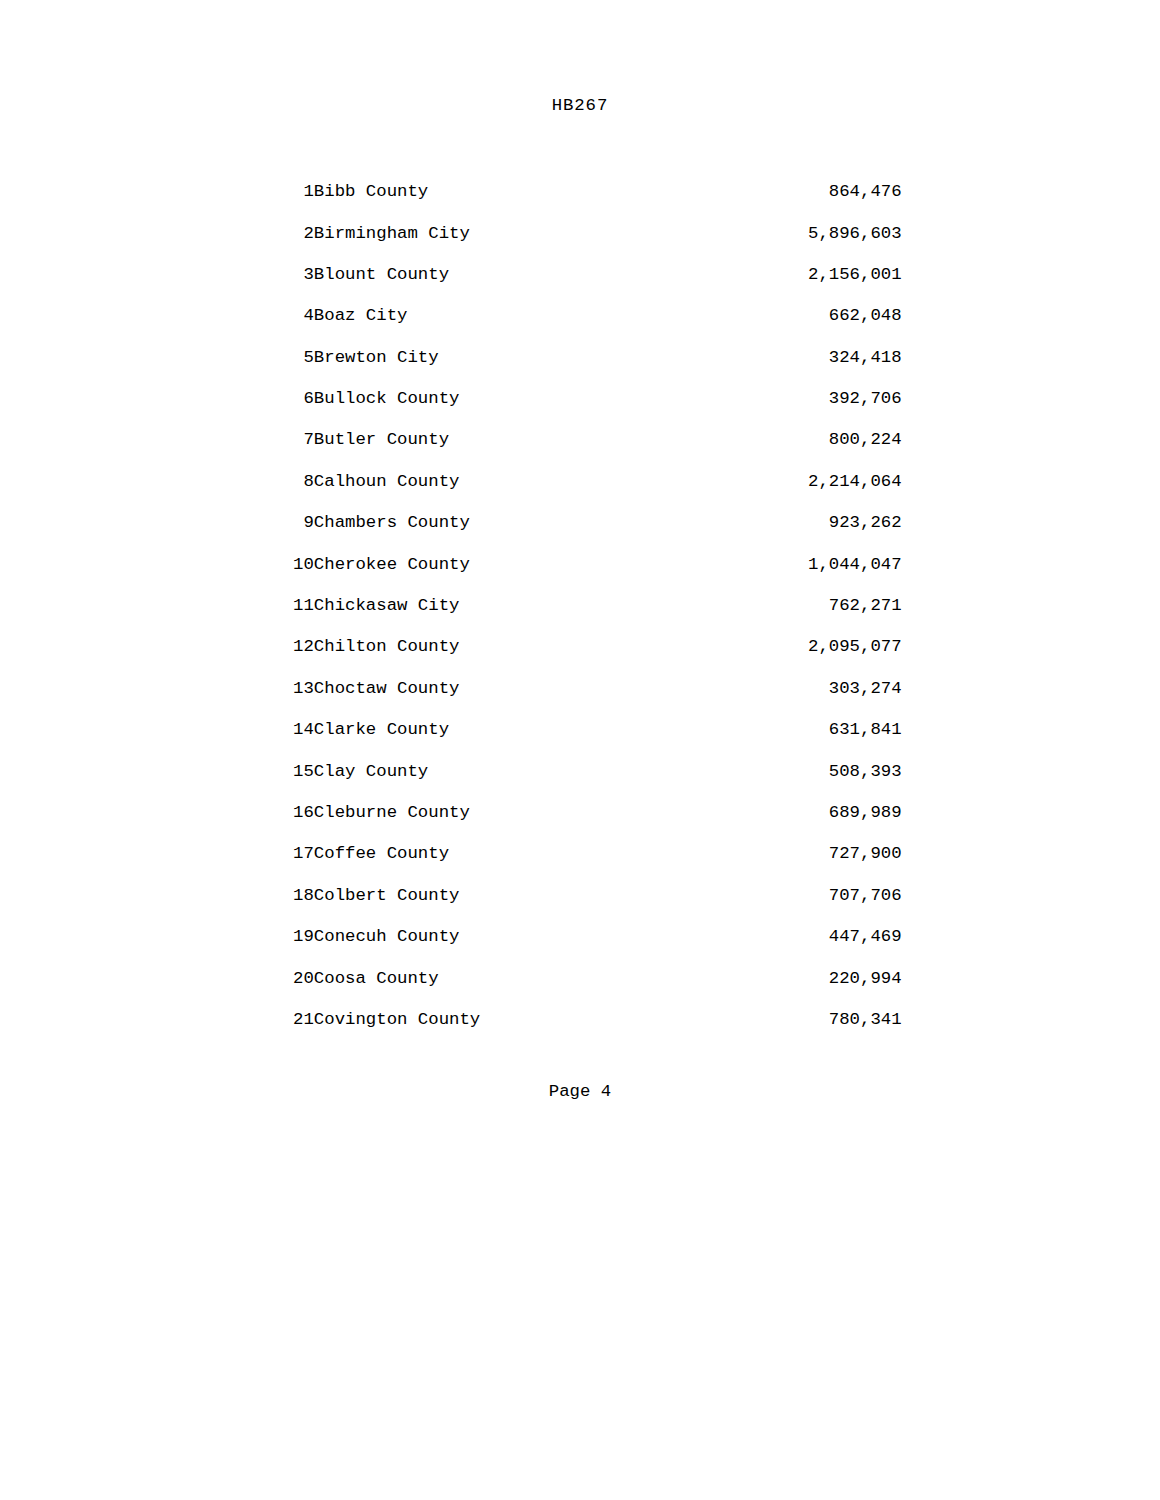HB267
| 1 | Bibb County | 864,476 |
| 2 | Birmingham City | 5,896,603 |
| 3 | Blount County | 2,156,001 |
| 4 | Boaz City | 662,048 |
| 5 | Brewton City | 324,418 |
| 6 | Bullock County | 392,706 |
| 7 | Butler County | 800,224 |
| 8 | Calhoun County | 2,214,064 |
| 9 | Chambers County | 923,262 |
| 10 | Cherokee County | 1,044,047 |
| 11 | Chickasaw City | 762,271 |
| 12 | Chilton County | 2,095,077 |
| 13 | Choctaw County | 303,274 |
| 14 | Clarke County | 631,841 |
| 15 | Clay County | 508,393 |
| 16 | Cleburne County | 689,989 |
| 17 | Coffee County | 727,900 |
| 18 | Colbert County | 707,706 |
| 19 | Conecuh County | 447,469 |
| 20 | Coosa County | 220,994 |
| 21 | Covington County | 780,341 |
Page 4